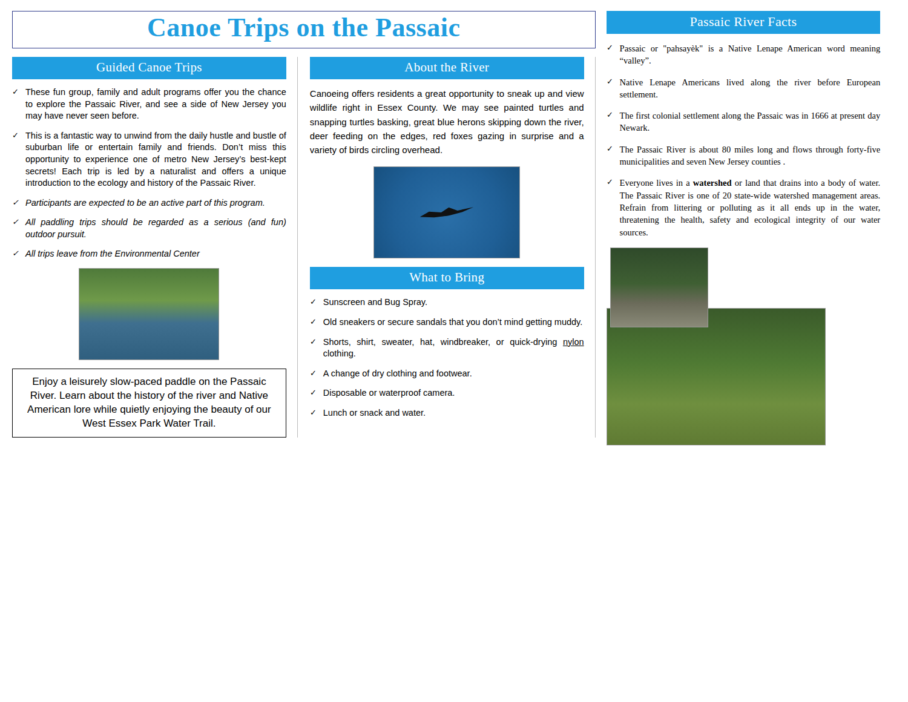Canoe Trips on the Passaic
Guided Canoe Trips
These fun group, family and adult programs offer you the chance to explore the Passaic River, and see a side of New Jersey you may have never seen before.
This is a fantastic way to unwind from the daily hustle and bustle of suburban life or entertain family and friends. Don’t miss this opportunity to experience one of metro New Jersey’s best-kept secrets! Each trip is led by a naturalist and offers a unique introduction to the ecology and history of the Passaic River.
Participants are expected to be an active part of this program.
All paddling trips should be regarded as a serious (and fun) outdoor pursuit.
All trips leave from the Environmental Center
Enjoy a leisurely slow-paced paddle on the Passaic River. Learn about the history of the river and Native American lore while quietly enjoying the beauty of our West Essex Park Water Trail.
About the River
Canoeing offers residents a great opportunity to sneak up and view wildlife right in Essex County. We may see painted turtles and snapping turtles basking, great blue herons skipping down the river, deer feeding on the edges, red foxes gazing in surprise and a variety of birds circling overhead.
What to Bring
Sunscreen and Bug Spray.
Old sneakers or secure sandals that you don’t mind getting muddy.
Shorts, shirt, sweater, hat, windbreaker, or quick-drying nylon clothing.
A change of dry clothing and footwear.
Disposable or waterproof camera.
Lunch or snack and water.
Passaic River Facts
Passaic or "pahsayèk" is a Native Lenape American word meaning “valley”.
Native Lenape Americans lived along the river before European settlement.
The first colonial settlement along the Passaic was in 1666 at present day Newark.
The Passaic River is about 80 miles long and flows through forty-five municipalities and seven New Jersey counties .
Everyone lives in a watershed or land that drains into a body of water. The Passaic River is one of 20 state-wide watershed management areas. Refrain from littering or polluting as it all ends up in the water, threatening the health, safety and ecological integrity of our water sources.